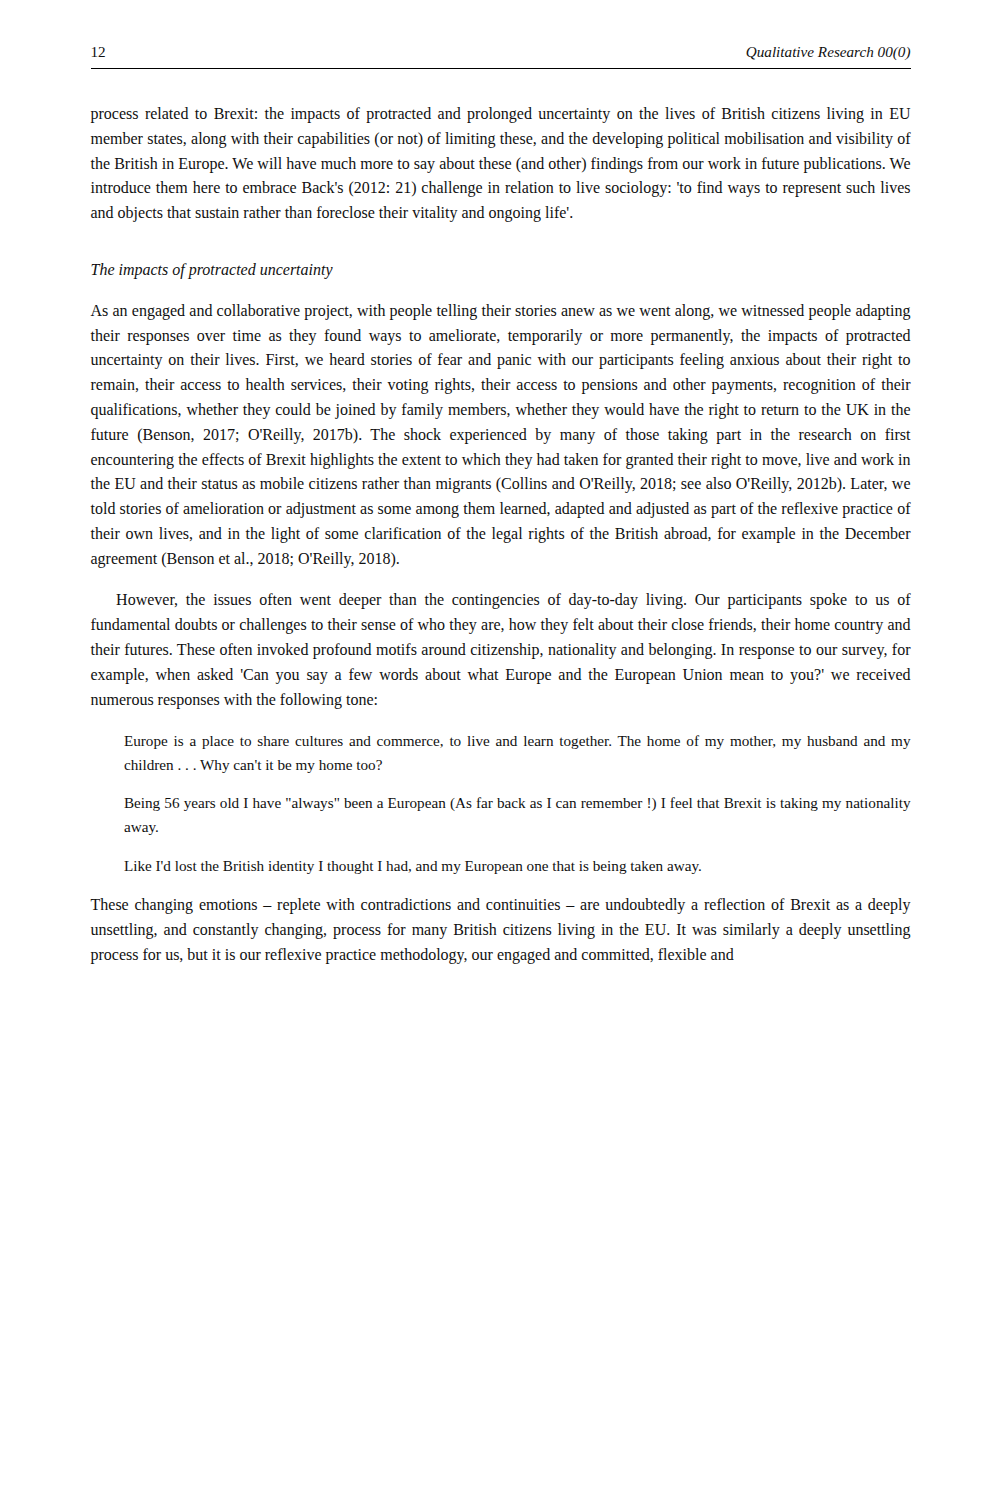12 Qualitative Research 00(0)
process related to Brexit: the impacts of protracted and prolonged uncertainty on the lives of British citizens living in EU member states, along with their capabilities (or not) of limiting these, and the developing political mobilisation and visibility of the British in Europe. We will have much more to say about these (and other) findings from our work in future publications. We introduce them here to embrace Back's (2012: 21) challenge in relation to live sociology: 'to find ways to represent such lives and objects that sustain rather than foreclose their vitality and ongoing life'.
The impacts of protracted uncertainty
As an engaged and collaborative project, with people telling their stories anew as we went along, we witnessed people adapting their responses over time as they found ways to ameliorate, temporarily or more permanently, the impacts of protracted uncertainty on their lives. First, we heard stories of fear and panic with our participants feeling anxious about their right to remain, their access to health services, their voting rights, their access to pensions and other payments, recognition of their qualifications, whether they could be joined by family members, whether they would have the right to return to the UK in the future (Benson, 2017; O'Reilly, 2017b). The shock experienced by many of those taking part in the research on first encountering the effects of Brexit highlights the extent to which they had taken for granted their right to move, live and work in the EU and their status as mobile citizens rather than migrants (Collins and O'Reilly, 2018; see also O'Reilly, 2012b). Later, we told stories of amelioration or adjustment as some among them learned, adapted and adjusted as part of the reflexive practice of their own lives, and in the light of some clarification of the legal rights of the British abroad, for example in the December agreement (Benson et al., 2018; O'Reilly, 2018).
However, the issues often went deeper than the contingencies of day-to-day living. Our participants spoke to us of fundamental doubts or challenges to their sense of who they are, how they felt about their close friends, their home country and their futures. These often invoked profound motifs around citizenship, nationality and belonging. In response to our survey, for example, when asked 'Can you say a few words about what Europe and the European Union mean to you?' we received numerous responses with the following tone:
Europe is a place to share cultures and commerce, to live and learn together. The home of my mother, my husband and my children . . . Why can't it be my home too?
Being 56 years old I have "always" been a European (As far back as I can remember !) I feel that Brexit is taking my nationality away.
Like I'd lost the British identity I thought I had, and my European one that is being taken away.
These changing emotions – replete with contradictions and continuities – are undoubtedly a reflection of Brexit as a deeply unsettling, and constantly changing, process for many British citizens living in the EU. It was similarly a deeply unsettling process for us, but it is our reflexive practice methodology, our engaged and committed, flexible and